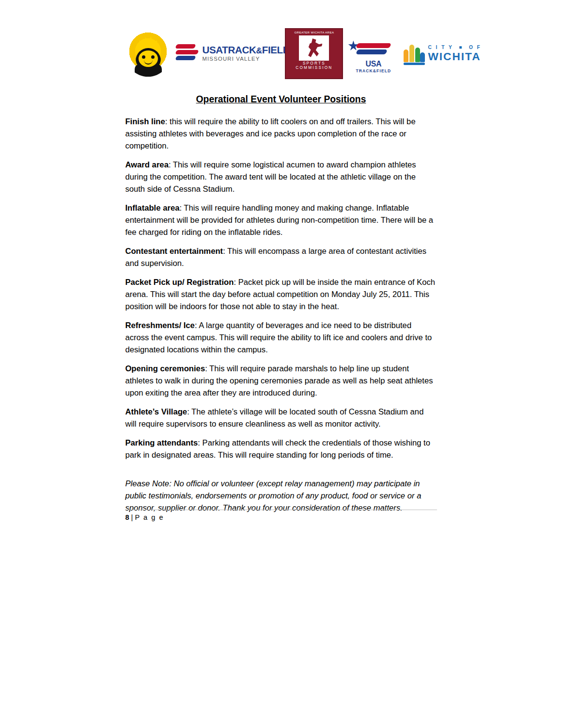USATRACK&FIELD™
MISSOURI VALLEY
Greater Wichita Area
Sports
Commission
USA
TRACK&FIELD
C I T Y ■ O F
WICHITA
Operational Event Volunteer Positions
Finish line: this will require the ability to lift coolers on and off trailers. This will be assisting athletes with beverages and ice packs upon completion of the race or competition.
Award area: This will require some logistical acumen to award champion athletes during the competition. The award tent will be located at the athletic village on the south side of Cessna Stadium.
Inflatable area: This will require handling money and making change. Inflatable entertainment will be provided for athletes during non-competition time. There will be a fee charged for riding on the inflatable rides.
Contestant entertainment: This will encompass a large area of contestant activities and supervision.
Packet Pick up/ Registration: Packet pick up will be inside the main entrance of Koch arena. This will start the day before actual competition on Monday July 25, 2011. This position will be indoors for those not able to stay in the heat.
Refreshments/ Ice: A large quantity of beverages and ice need to be distributed across the event campus. This will require the ability to lift ice and coolers and drive to designated locations within the campus.
Opening ceremonies: This will require parade marshals to help line up student athletes to walk in during the opening ceremonies parade as well as help seat athletes upon exiting the area after they are introduced during.
Athlete’s Village: The athlete’s village will be located south of Cessna Stadium and will require supervisors to ensure cleanliness as well as monitor activity.
Parking attendants: Parking attendants will check the credentials of those wishing to park in designated areas. This will require standing for long periods of time.
Please Note: No official or volunteer (except relay management) may participate in public testimonials, endorsements or promotion of any product, food or service or a sponsor, supplier or donor. Thank you for your consideration of these matters.
8 | P a g e